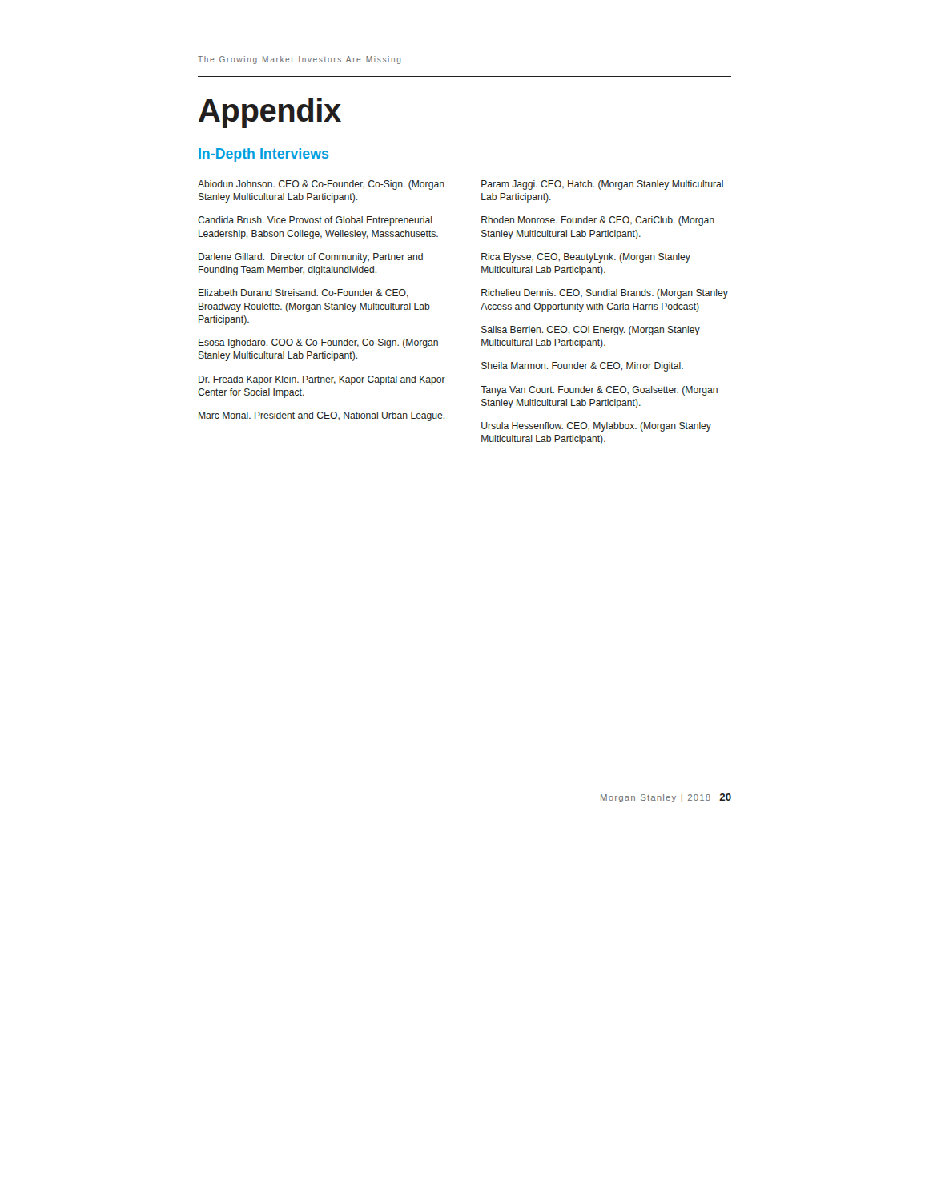The Growing Market Investors Are Missing
Appendix
In-Depth Interviews
Abiodun Johnson. CEO & Co-Founder, Co-Sign. (Morgan Stanley Multicultural Lab Participant).
Candida Brush. Vice Provost of Global Entrepreneurial Leadership, Babson College, Wellesley, Massachusetts.
Darlene Gillard. Director of Community; Partner and Founding Team Member, digitalundivided.
Elizabeth Durand Streisand. Co-Founder & CEO, Broadway Roulette. (Morgan Stanley Multicultural Lab Participant).
Esosa Ighodaro. COO & Co-Founder, Co-Sign. (Morgan Stanley Multicultural Lab Participant).
Dr. Freada Kapor Klein. Partner, Kapor Capital and Kapor Center for Social Impact.
Marc Morial. President and CEO, National Urban League.
Param Jaggi. CEO, Hatch. (Morgan Stanley Multicultural Lab Participant).
Rhoden Monrose. Founder & CEO, CariClub. (Morgan Stanley Multicultural Lab Participant).
Rica Elysse, CEO, BeautyLynk. (Morgan Stanley Multicultural Lab Participant).
Richelieu Dennis. CEO, Sundial Brands. (Morgan Stanley Access and Opportunity with Carla Harris Podcast)
Salisa Berrien. CEO, COI Energy. (Morgan Stanley Multicultural Lab Participant).
Sheila Marmon. Founder & CEO, Mirror Digital.
Tanya Van Court. Founder & CEO, Goalsetter. (Morgan Stanley Multicultural Lab Participant).
Ursula Hessenflow. CEO, Mylabbox. (Morgan Stanley Multicultural Lab Participant).
Morgan Stanley | 2018 20